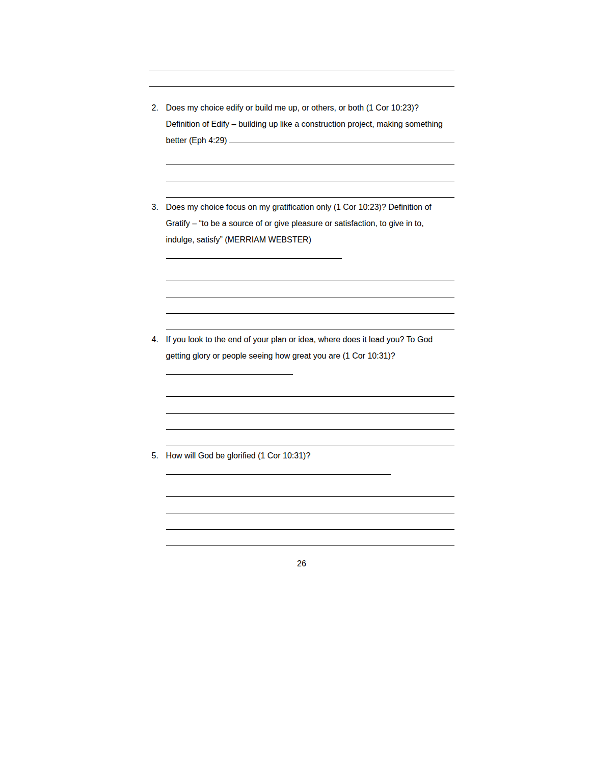Does my choice edify or build me up, or others, or both (1 Cor 10:23)? Definition of Edify – building up like a construction project, making something better (Eph 4:29)
Does my choice focus on my gratification only (1 Cor 10:23)? Definition of Gratify – “to be a source of or give pleasure or satisfaction, to give in to, indulge, satisfy” (MERRIAM WEBSTER)
If you look to the end of your plan or idea, where does it lead you? To God getting glory or people seeing how great you are (1 Cor 10:31)?
How will God be glorified (1 Cor 10:31)?
26